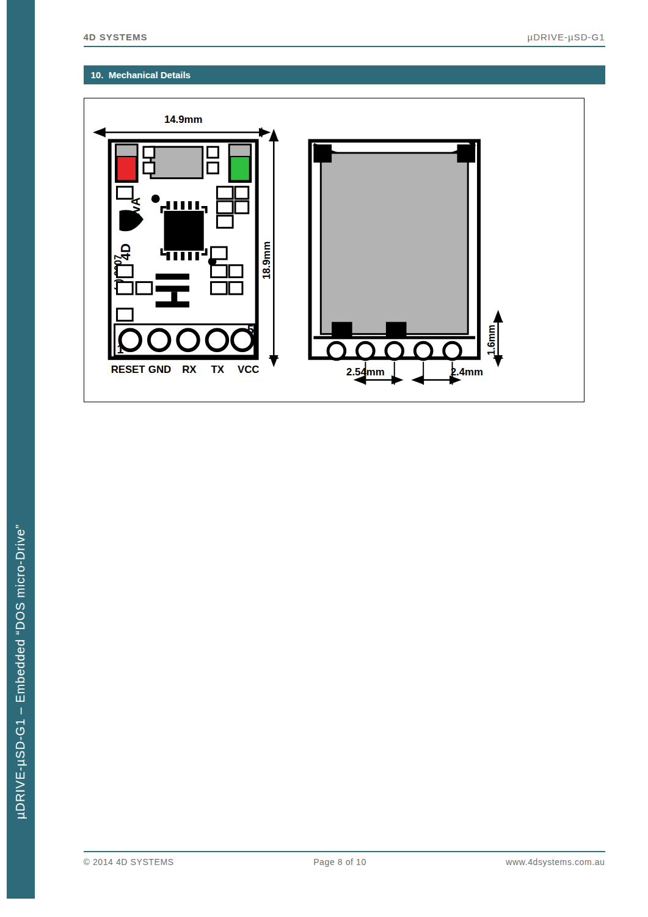µDRIVE-µSD-G1 – Embedded “DOS micro-Drive”
4D SYSTEMS
µDRIVE-µSD-G1
10. Mechanical Details
14.9mm revA 4D (c) 2007 1 5 RESET GND RX TX VCC 18.9mm 1.6mm 2.54mm 2.4mm
© 2014 4D SYSTEMS
Page 8 of 10
www.4dsystems.com.au